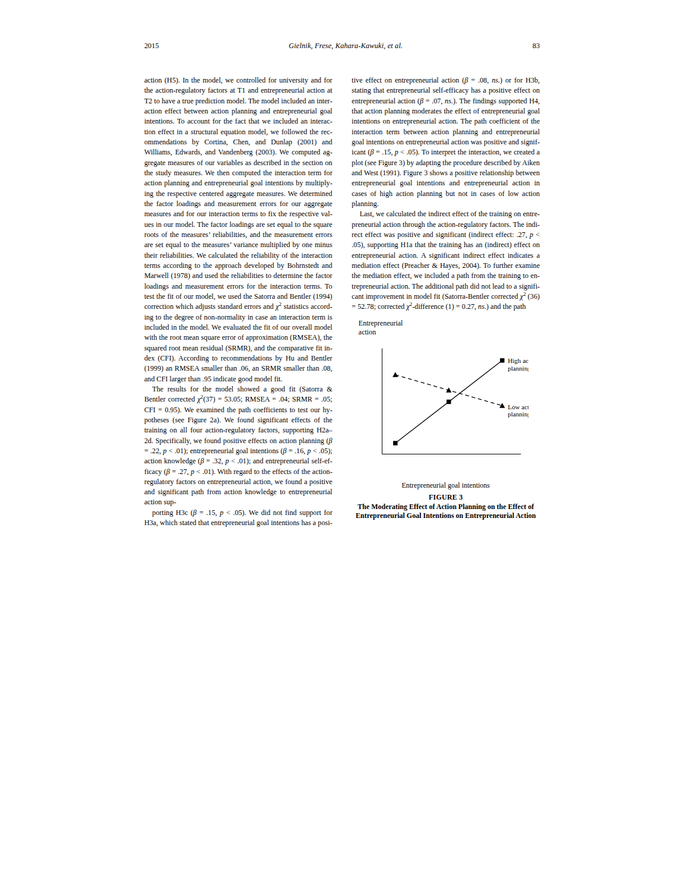2015 Gielnik, Frese, Kahara-Kawuki, et al. 83
action (H5). In the model, we controlled for university and for the action-regulatory factors at T1 and entrepreneurial action at T2 to have a true prediction model. The model included an interaction effect between action planning and entrepreneurial goal intentions. To account for the fact that we included an interaction effect in a structural equation model, we followed the recommendations by Cortina, Chen, and Dunlap (2001) and Williams, Edwards, and Vandenberg (2003). We computed aggregate measures of our variables as described in the section on the study measures. We then computed the interaction term for action planning and entrepreneurial goal intentions by multiplying the respective centered aggregate measures. We determined the factor loadings and measurement errors for our aggregate measures and for our interaction terms to fix the respective values in our model. The factor loadings are set equal to the square roots of the measures’ reliabilities, and the measurement errors are set equal to the measures’ variance multiplied by one minus their reliabilities. We calculated the reliability of the interaction terms according to the approach developed by Bohrnstedt and Marwell (1978) and used the reliabilities to determine the factor loadings and measurement errors for the interaction terms. To test the fit of our model, we used the Satorra and Bentler (1994) correction which adjusts standard errors and χ2 statistics according to the degree of non-normality in case an interaction term is included in the model. We evaluated the fit of our overall model with the root mean square error of approximation (RMSEA), the squared root mean residual (SRMR), and the comparative fit index (CFI). According to recommendations by Hu and Bentler (1999) an RMSEA smaller than .06, an SRMR smaller than .08, and CFI larger than .95 indicate good model fit.
The results for the model showed a good fit (Satorra & Bentler corrected χ2(37) = 53.05; RMSEA = .04; SRMR = .05; CFI = 0.95). We examined the path coefficients to test our hypotheses (see Figure 2a). We found significant effects of the training on all four action-regulatory factors, supporting H2a–2d. Specifically, we found positive effects on action planning (β = .22, p < .01); entrepreneurial goal intentions (β = .16, p < .05); action knowledge (β = .32, p < .01); and entrepreneurial self-efficacy (β = .27, p < .01). With regard to the effects of the action-regulatory factors on entrepreneurial action, we found a positive and significant path from action knowledge to entrepreneurial action sup-
porting H3c (β = .15, p < .05). We did not find support for H3a, which stated that entrepreneurial goal intentions has a positive effect on entrepreneurial action (β = .08, ns.) or for H3b, stating that entrepreneurial self-efficacy has a positive effect on entrepreneurial action (β = .07, ns.). The findings supported H4, that action planning moderates the effect of entrepreneurial goal intentions on entrepreneurial action. The path coefficient of the interaction term between action planning and entrepreneurial goal intentions on entrepreneurial action was positive and significant (β = .15, p < .05). To interpret the interaction, we created a plot (see Figure 3) by adapting the procedure described by Aiken and West (1991). Figure 3 shows a positive relationship between entrepreneurial goal intentions and entrepreneurial action in cases of high action planning but not in cases of low action planning.
Last, we calculated the indirect effect of the training on entrepreneurial action through the action-regulatory factors. The indirect effect was positive and significant (indirect effect: .27, p < .05), supporting H1a that the training has an (indirect) effect on entrepreneurial action. A significant indirect effect indicates a mediation effect (Preacher & Hayes, 2004). To further examine the mediation effect, we included a path from the training to entrepreneurial action. The additional path did not lead to a significant improvement in model fit (Satorra-Bentler corrected χ2 (36) = 52.78; corrected χ2-difference (1) = 0.27, ns.) and the path
Entrepreneurial
action
High action planning Low action planning
Entrepreneurial goal intentions
FIGURE 3
The Moderating Effect of Action Planning on the Effect of Entrepreneurial Goal Intentions on Entrepreneurial Action